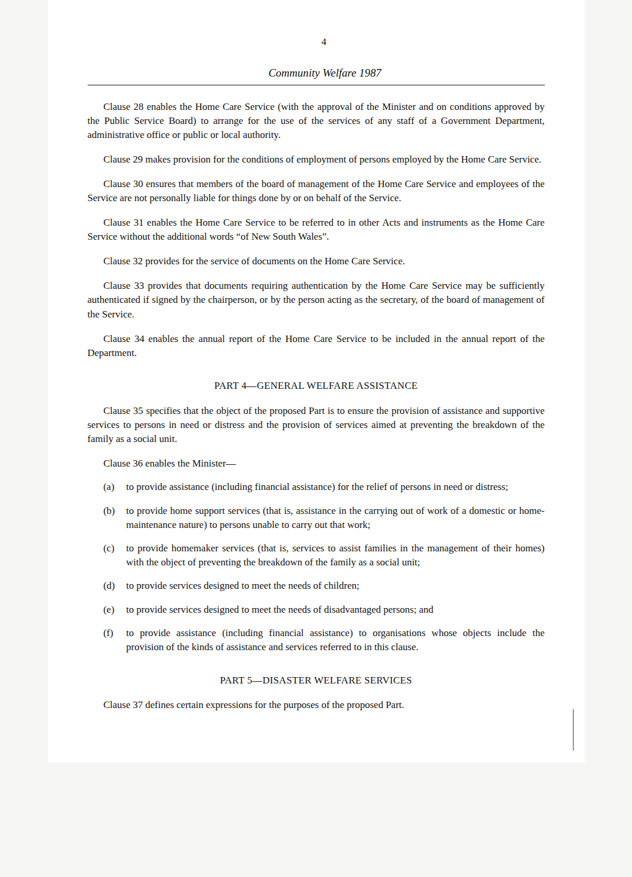​
4
Community Welfare 1987
Clause 28 enables the Home Care Service (with the approval of the Minister and on conditions approved by the Public Service Board) to arrange for the use of the services of any staff of a Government Department, administrative office or public or local authority.
Clause 29 makes provision for the conditions of employment of persons employed by the Home Care Service.
Clause 30 ensures that members of the board of management of the Home Care Service and employees of the Service are not personally liable for things done by or on behalf of the Service.
Clause 31 enables the Home Care Service to be referred to in other Acts and instruments as the Home Care Service without the additional words “of New South Wales”.
Clause 32 provides for the service of documents on the Home Care Service.
Clause 33 provides that documents requiring authentication by the Home Care Service may be sufficiently authenticated if signed by the chairperson, or by the person acting as the secretary, of the board of management of the Service.
Clause 34 enables the annual report of the Home Care Service to be included in the annual report of the Department.
Part 4—General Welfare Assistance
Clause 35 specifies that the object of the proposed Part is to ensure the provision of assistance and supportive services to persons in need or distress and the provision of services aimed at preventing the breakdown of the family as a social unit.
Clause 36 enables the Minister—
(a) to provide assistance (including financial assistance) for the relief of persons in need or distress;
(b) to provide home support services (that is, assistance in the carrying out of work of a domestic or home-maintenance nature) to persons unable to carry out that work;
(c) to provide homemaker services (that is, services to assist families in the management of their homes) with the object of preventing the breakdown of the family as a social unit;
(d) to provide services designed to meet the needs of children;
(e) to provide services designed to meet the needs of disadvantaged persons; and
(f) to provide assistance (including financial assistance) to organisations whose objects include the provision of the kinds of assistance and services referred to in this clause.
Part 5—Disaster Welfare Services
Clause 37 defines certain expressions for the purposes of the proposed Part.
​